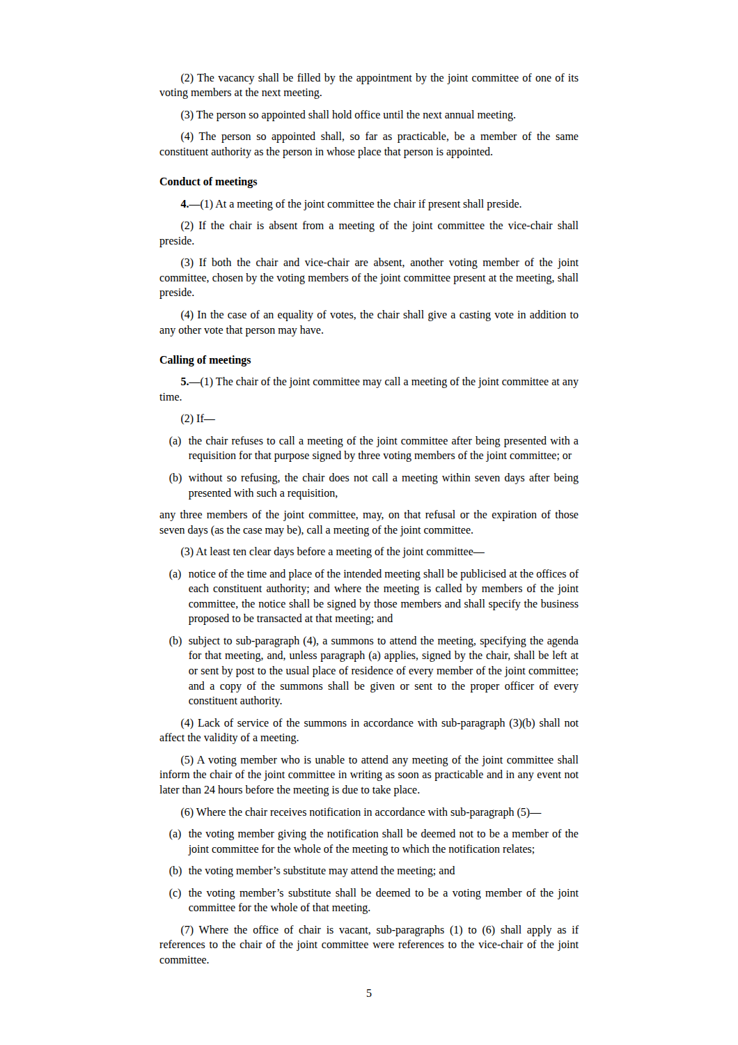(2) The vacancy shall be filled by the appointment by the joint committee of one of its voting members at the next meeting.
(3) The person so appointed shall hold office until the next annual meeting.
(4) The person so appointed shall, so far as practicable, be a member of the same constituent authority as the person in whose place that person is appointed.
Conduct of meetings
4.—(1) At a meeting of the joint committee the chair if present shall preside.
(2) If the chair is absent from a meeting of the joint committee the vice-chair shall preside.
(3) If both the chair and vice-chair are absent, another voting member of the joint committee, chosen by the voting members of the joint committee present at the meeting, shall preside.
(4) In the case of an equality of votes, the chair shall give a casting vote in addition to any other vote that person may have.
Calling of meetings
5.—(1) The chair of the joint committee may call a meeting of the joint committee at any time.
(2) If—
(a) the chair refuses to call a meeting of the joint committee after being presented with a requisition for that purpose signed by three voting members of the joint committee; or
(b) without so refusing, the chair does not call a meeting within seven days after being presented with such a requisition,
any three members of the joint committee, may, on that refusal or the expiration of those seven days (as the case may be), call a meeting of the joint committee.
(3) At least ten clear days before a meeting of the joint committee—
(a) notice of the time and place of the intended meeting shall be publicised at the offices of each constituent authority; and where the meeting is called by members of the joint committee, the notice shall be signed by those members and shall specify the business proposed to be transacted at that meeting; and
(b) subject to sub-paragraph (4), a summons to attend the meeting, specifying the agenda for that meeting, and, unless paragraph (a) applies, signed by the chair, shall be left at or sent by post to the usual place of residence of every member of the joint committee; and a copy of the summons shall be given or sent to the proper officer of every constituent authority.
(4) Lack of service of the summons in accordance with sub-paragraph (3)(b) shall not affect the validity of a meeting.
(5) A voting member who is unable to attend any meeting of the joint committee shall inform the chair of the joint committee in writing as soon as practicable and in any event not later than 24 hours before the meeting is due to take place.
(6) Where the chair receives notification in accordance with sub-paragraph (5)—
(a) the voting member giving the notification shall be deemed not to be a member of the joint committee for the whole of the meeting to which the notification relates;
(b) the voting member’s substitute may attend the meeting; and
(c) the voting member’s substitute shall be deemed to be a voting member of the joint committee for the whole of that meeting.
(7) Where the office of chair is vacant, sub-paragraphs (1) to (6) shall apply as if references to the chair of the joint committee were references to the vice-chair of the joint committee.
5